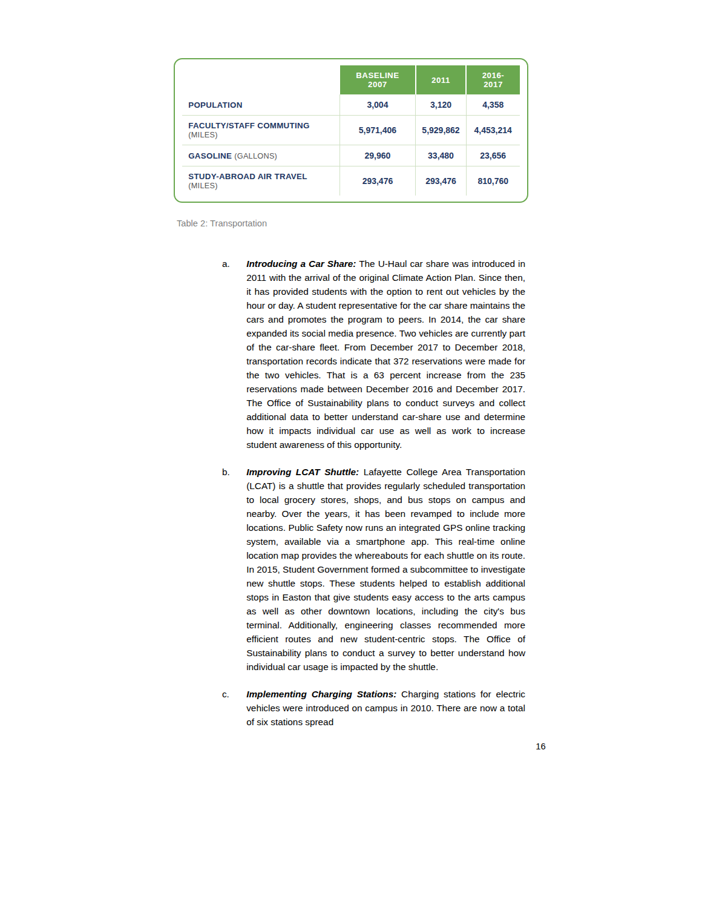| | BASELINE 2007 | 2011 | 2016-2017 |
| --- | --- | --- | --- |
| POPULATION | 3,004 | 3,120 | 4,358 |
| FACULTY/STAFF COMMUTING (MILES) | 5,971,406 | 5,929,862 | 4,453,214 |
| GASOLINE (GALLONS) | 29,960 | 33,480 | 23,656 |
| STUDY-ABROAD AIR TRAVEL (MILES) | 293,476 | 293,476 | 810,760 |
Table 2: Transportation
Introducing a Car Share: The U-Haul car share was introduced in 2011 with the arrival of the original Climate Action Plan. Since then, it has provided students with the option to rent out vehicles by the hour or day. A student representative for the car share maintains the cars and promotes the program to peers. In 2014, the car share expanded its social media presence. Two vehicles are currently part of the car-share fleet. From December 2017 to December 2018, transportation records indicate that 372 reservations were made for the two vehicles. That is a 63 percent increase from the 235 reservations made between December 2016 and December 2017. The Office of Sustainability plans to conduct surveys and collect additional data to better understand car-share use and determine how it impacts individual car use as well as work to increase student awareness of this opportunity.
Improving LCAT Shuttle: Lafayette College Area Transportation (LCAT) is a shuttle that provides regularly scheduled transportation to local grocery stores, shops, and bus stops on campus and nearby. Over the years, it has been revamped to include more locations. Public Safety now runs an integrated GPS online tracking system, available via a smartphone app. This real-time online location map provides the whereabouts for each shuttle on its route. In 2015, Student Government formed a subcommittee to investigate new shuttle stops. These students helped to establish additional stops in Easton that give students easy access to the arts campus as well as other downtown locations, including the city's bus terminal. Additionally, engineering classes recommended more efficient routes and new student-centric stops. The Office of Sustainability plans to conduct a survey to better understand how individual car usage is impacted by the shuttle.
Implementing Charging Stations: Charging stations for electric vehicles were introduced on campus in 2010. There are now a total of six stations spread
16